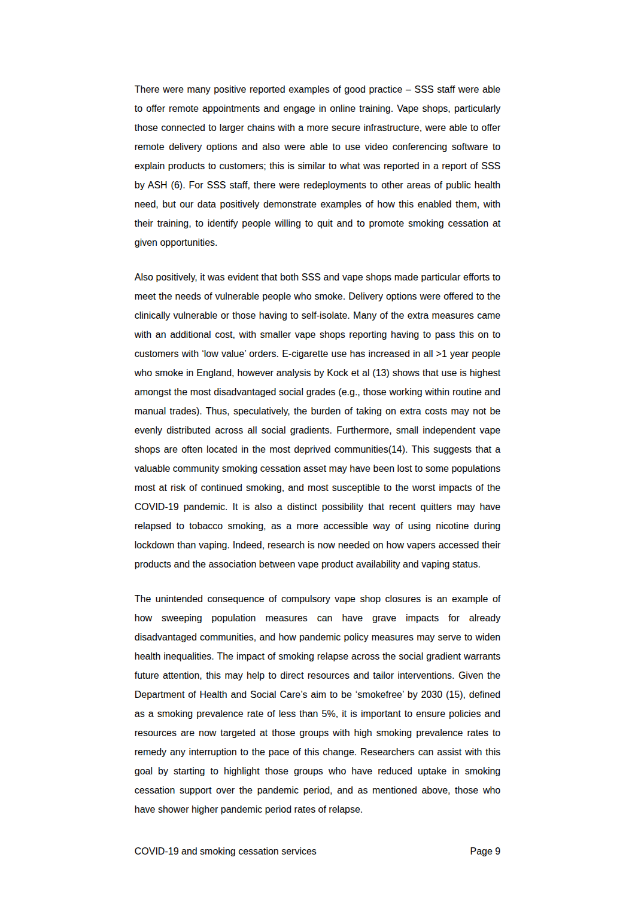There were many positive reported examples of good practice – SSS staff were able to offer remote appointments and engage in online training. Vape shops, particularly those connected to larger chains with a more secure infrastructure, were able to offer remote delivery options and also were able to use video conferencing software to explain products to customers; this is similar to what was reported in a report of SSS by ASH (6). For SSS staff, there were redeployments to other areas of public health need, but our data positively demonstrate examples of how this enabled them, with their training, to identify people willing to quit and to promote smoking cessation at given opportunities.
Also positively, it was evident that both SSS and vape shops made particular efforts to meet the needs of vulnerable people who smoke. Delivery options were offered to the clinically vulnerable or those having to self-isolate. Many of the extra measures came with an additional cost, with smaller vape shops reporting having to pass this on to customers with ‘low value’ orders. E-cigarette use has increased in all >1 year people who smoke in England, however analysis by Kock et al (13) shows that use is highest amongst the most disadvantaged social grades (e.g., those working within routine and manual trades). Thus, speculatively, the burden of taking on extra costs may not be evenly distributed across all social gradients. Furthermore, small independent vape shops are often located in the most deprived communities(14). This suggests that a valuable community smoking cessation asset may have been lost to some populations most at risk of continued smoking, and most susceptible to the worst impacts of the COVID-19 pandemic. It is also a distinct possibility that recent quitters may have relapsed to tobacco smoking, as a more accessible way of using nicotine during lockdown than vaping. Indeed, research is now needed on how vapers accessed their products and the association between vape product availability and vaping status.
The unintended consequence of compulsory vape shop closures is an example of how sweeping population measures can have grave impacts for already disadvantaged communities, and how pandemic policy measures may serve to widen health inequalities. The impact of smoking relapse across the social gradient warrants future attention, this may help to direct resources and tailor interventions. Given the Department of Health and Social Care’s aim to be ‘smokefree’ by 2030 (15), defined as a smoking prevalence rate of less than 5%, it is important to ensure policies and resources are now targeted at those groups with high smoking prevalence rates to remedy any interruption to the pace of this change. Researchers can assist with this goal by starting to highlight those groups who have reduced uptake in smoking cessation support over the pandemic period, and as mentioned above, those who have shower higher pandemic period rates of relapse.
COVID-19 and smoking cessation services Page 9